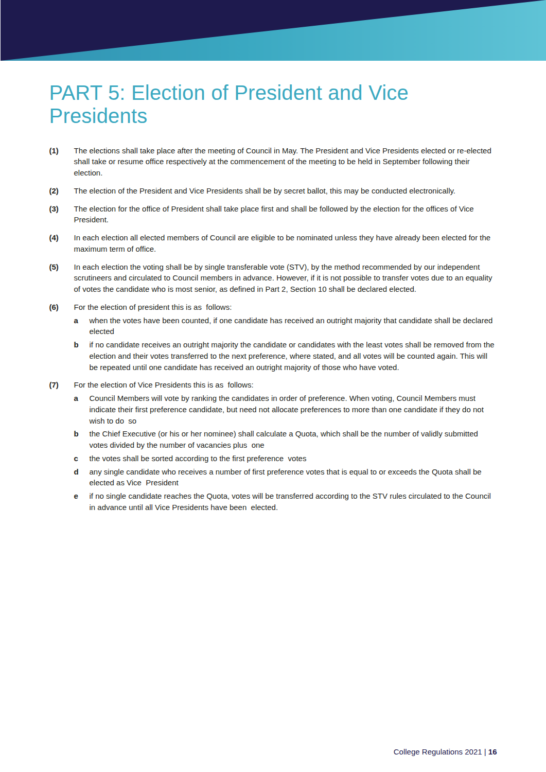PART 5: Election of President and Vice
Presidents
(1) The elections shall take place after the meeting of Council in May. The President and Vice Presidents elected or re-elected shall take or resume office respectively at the commencement of the meeting to be held in September following their election.
(2) The election of the President and Vice Presidents shall be by secret ballot, this may be conducted electronically.
(3) The election for the office of President shall take place first and shall be followed by the election for the offices of Vice President.
(4) In each election all elected members of Council are eligible to be nominated unless they have already been elected for the maximum term of office.
(5) In each election the voting shall be by single transferable vote (STV), by the method recommended by our independent scrutineers and circulated to Council members in advance. However, if it is not possible to transfer votes due to an equality of votes the candidate who is most senior, as defined in Part 2, Section 10 shall be declared elected.
(6) For the election of president this is as follows:
awhen the votes have been counted, if one candidate has received an outright majority that candidate shall be declared elected
bif no candidate receives an outright majority the candidate or candidates with the least votes shall be removed from the election and their votes transferred to the next preference, where stated, and all votes will be counted again. This will be repeated until one candidate has received an outright majority of those who have voted.
(7) For the election of Vice Presidents this is as follows:
a Council Members will vote by ranking the candidates in order of preference. When voting, Council Members must indicate their first preference candidate, but need not allocate preferences to more than one candidate if they do not wish to do so
bthe Chief Executive (or his or her nominee) shall calculate a Quota, which shall be the number of validly submitted votes divided by the number of vacancies plus one
cthe votes shall be sorted according to the first preference votes
dany single candidate who receives a number of first preference votes that is equal to or exceeds the Quota shall be elected as Vice President
eif no single candidate reaches the Quota, votes will be transferred according to the STV rules circulated to the Council in advance until all Vice Presidents have been elected.
College Regulations 2021 | 16